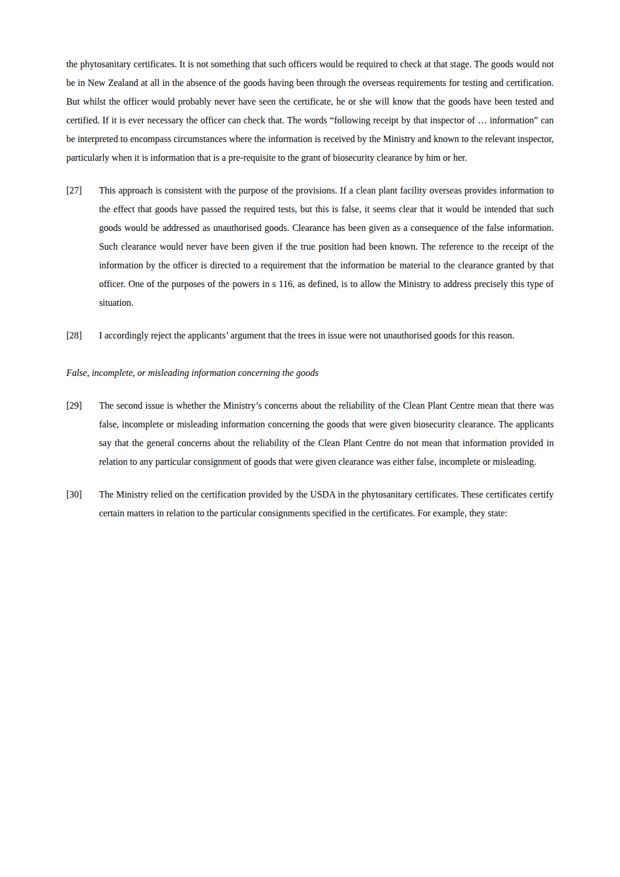the phytosanitary certificates. It is not something that such officers would be required to check at that stage. The goods would not be in New Zealand at all in the absence of the goods having been through the overseas requirements for testing and certification. But whilst the officer would probably never have seen the certificate, he or she will know that the goods have been tested and certified. If it is ever necessary the officer can check that. The words “following receipt by that inspector of … information” can be interpreted to encompass circumstances where the information is received by the Ministry and known to the relevant inspector, particularly when it is information that is a pre-requisite to the grant of biosecurity clearance by him or her.
[27]
This approach is consistent with the purpose of the provisions. If a clean plant facility overseas provides information to the effect that goods have passed the required tests, but this is false, it seems clear that it would be intended that such goods would be addressed as unauthorised goods. Clearance has been given as a consequence of the false information. Such clearance would never have been given if the true position had been known. The reference to the receipt of the information by the officer is directed to a requirement that the information be material to the clearance granted by that officer. One of the purposes of the powers in s 116, as defined, is to allow the Ministry to address precisely this type of situation.
[28]
I accordingly reject the applicants’ argument that the trees in issue were not unauthorised goods for this reason.
False, incomplete, or misleading information concerning the goods
[29]
The second issue is whether the Ministry’s concerns about the reliability of the Clean Plant Centre mean that there was false, incomplete or misleading information concerning the goods that were given biosecurity clearance. The applicants say that the general concerns about the reliability of the Clean Plant Centre do not mean that information provided in relation to any particular consignment of goods that were given clearance was either false, incomplete or misleading.
[30]
The Ministry relied on the certification provided by the USDA in the phytosanitary certificates. These certificates certify certain matters in relation to the particular consignments specified in the certificates. For example, they state: